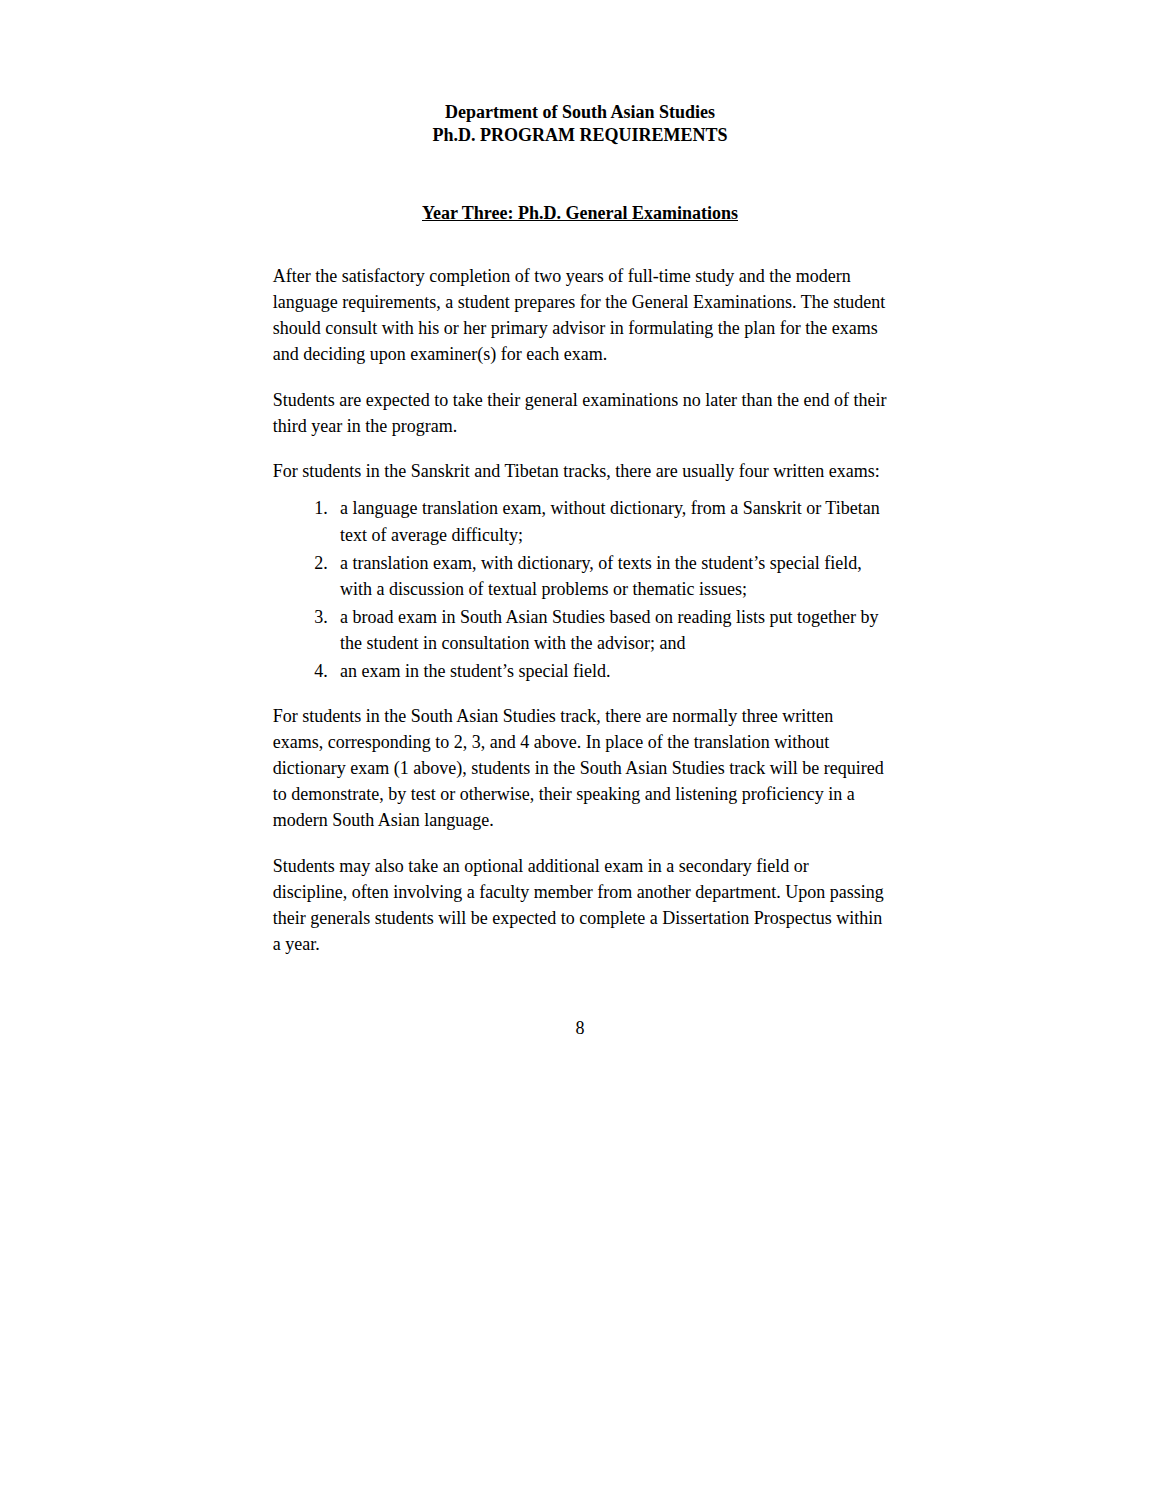Department of South Asian Studies Ph.D. PROGRAM REQUIREMENTS
Year Three: Ph.D. General Examinations
After the satisfactory completion of two years of full-time study and the modern language requirements, a student prepares for the General Examinations. The student should consult with his or her primary advisor in formulating the plan for the exams and deciding upon examiner(s) for each exam.
Students are expected to take their general examinations no later than the end of their third year in the program.
For students in the Sanskrit and Tibetan tracks, there are usually four written exams:
a language translation exam, without dictionary, from a Sanskrit or Tibetan text of average difficulty;
a translation exam, with dictionary, of texts in the student’s special field, with a discussion of textual problems or thematic issues;
a broad exam in South Asian Studies based on reading lists put together by the student in consultation with the advisor; and
an exam in the student’s special field.
For students in the South Asian Studies track, there are normally three written exams, corresponding to 2, 3, and 4 above. In place of the translation without dictionary exam (1 above), students in the South Asian Studies track will be required to demonstrate, by test or otherwise, their speaking and listening proficiency in a modern South Asian language.
Students may also take an optional additional exam in a secondary field or discipline, often involving a faculty member from another department. Upon passing their generals students will be expected to complete a Dissertation Prospectus within a year.
8